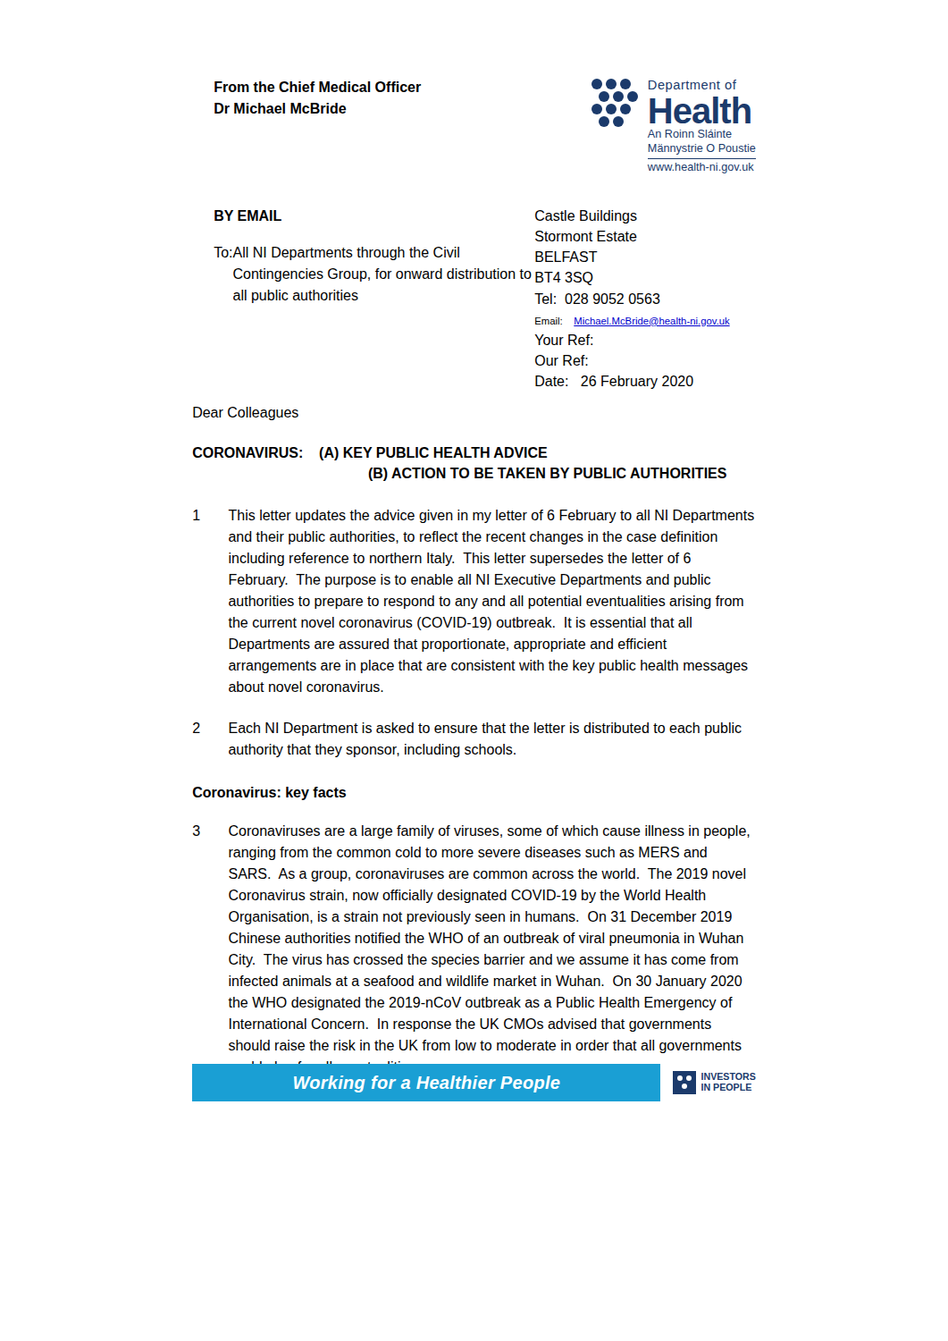From the Chief Medical Officer
Dr Michael McBride
Department of
Health
An Roinn Sláinte
Männystrie O Poustie
www.health-ni.gov.uk
BY EMAIL
| To: | All NI Departments through the Civil Contingencies Group, for onward distribution to all public authorities |
Castle Buildings
Stormont Estate
BELFAST
BT4 3SQ
Tel: 028 9052 0563
Email: Michael.McBride@health-ni.gov.uk
Your Ref:
Our Ref:
Date: 26 February 2020
Dear Colleagues
CORONAVIRUS: (A) KEY PUBLIC HEALTH ADVICE (B) ACTION TO BE TAKEN BY PUBLIC AUTHORITIES
1
This letter updates the advice given in my letter of 6 February to all NI Departments and their public authorities, to reflect the recent changes in the case definition including reference to northern Italy. This letter supersedes the letter of 6 February. The purpose is to enable all NI Executive Departments and public authorities to prepare to respond to any and all potential eventualities arising from the current novel coronavirus (COVID-19) outbreak. It is essential that all Departments are assured that proportionate, appropriate and efficient arrangements are in place that are consistent with the key public health messages about novel coronavirus.
2
Each NI Department is asked to ensure that the letter is distributed to each public authority that they sponsor, including schools.
Coronavirus: key facts
3
Coronaviruses are a large family of viruses, some of which cause illness in people, ranging from the common cold to more severe diseases such as MERS and SARS. As a group, coronaviruses are common across the world. The 2019 novel Coronavirus strain, now officially designated COVID-19 by the World Health Organisation, is a strain not previously seen in humans. On 31 December 2019 Chinese authorities notified the WHO of an outbreak of viral pneumonia in Wuhan City. The virus has crossed the species barrier and we assume it has come from infected animals at a seafood and wildlife market in Wuhan. On 30 January 2020 the WHO designated the 2019-nCoV outbreak as a Public Health Emergency of International Concern. In response the UK CMOs advised that governments should raise the risk in the UK from low to moderate in order that all governments could plan for all eventualities.
Working for a Healthier People
Investors
in People